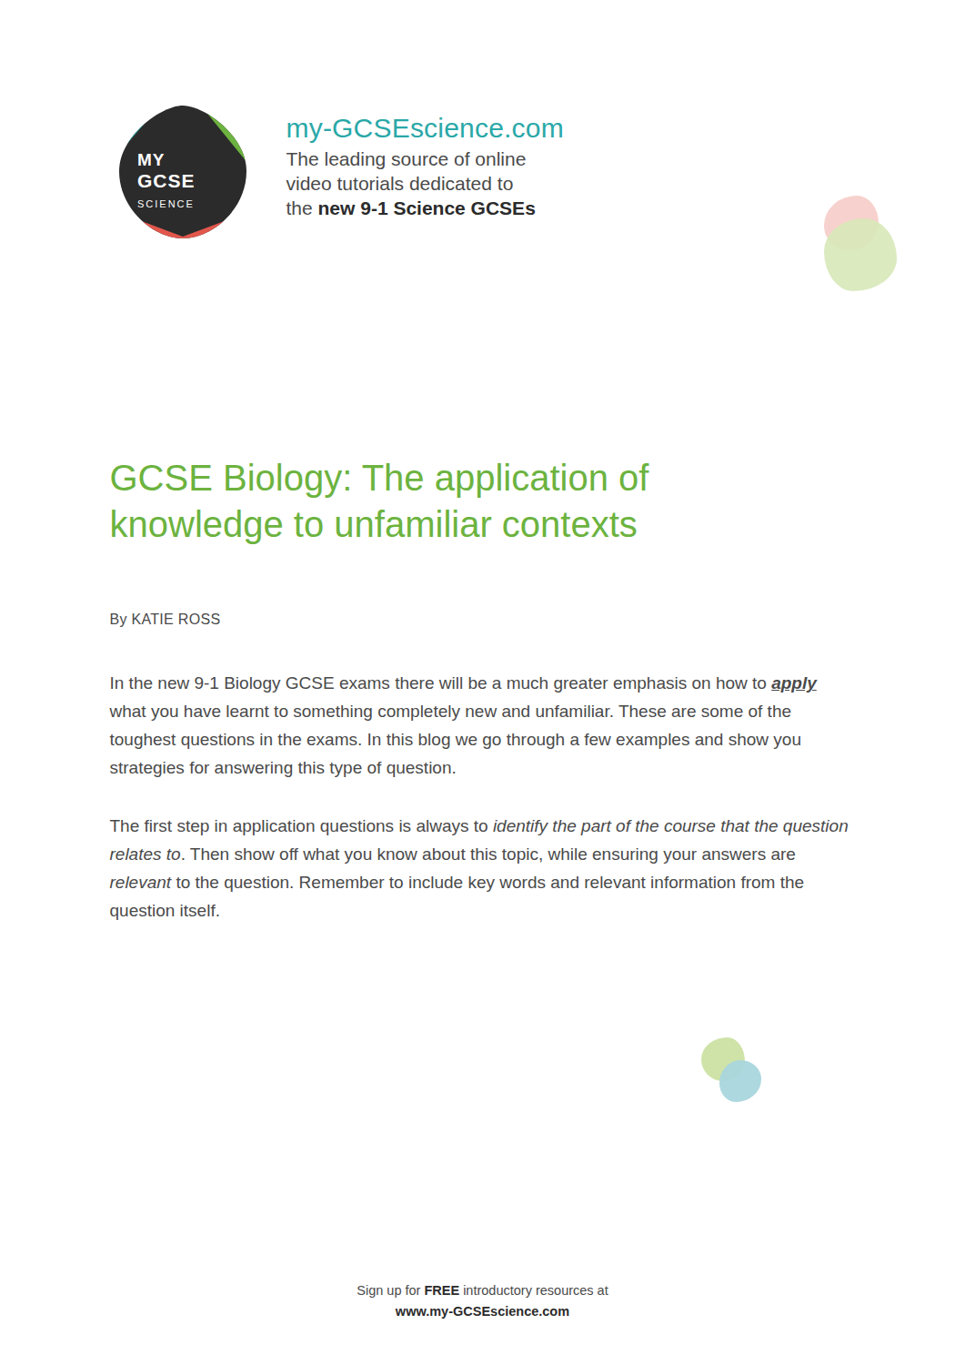MY GCSE SCIENCE
my-GCSEscience.com
The leading source of online
video tutorials dedicated to
the new 9-1 Science GCSEs
GCSE Biology: The application of knowledge to unfamiliar contexts
By KATIE ROSS
In the new 9-1 Biology GCSE exams there will be a much greater emphasis on how to apply what you have learnt to something completely new and unfamiliar. These are some of the toughest questions in the exams. In this blog we go through a few examples and show you strategies for answering this type of question.
The first step in application questions is always to identify the part of the course that the question relates to. Then show off what you know about this topic, while ensuring your answers are relevant to the question. Remember to include key words and relevant information from the question itself.
Sign up for FREE introductory resources at
www.my-GCSEscience.com